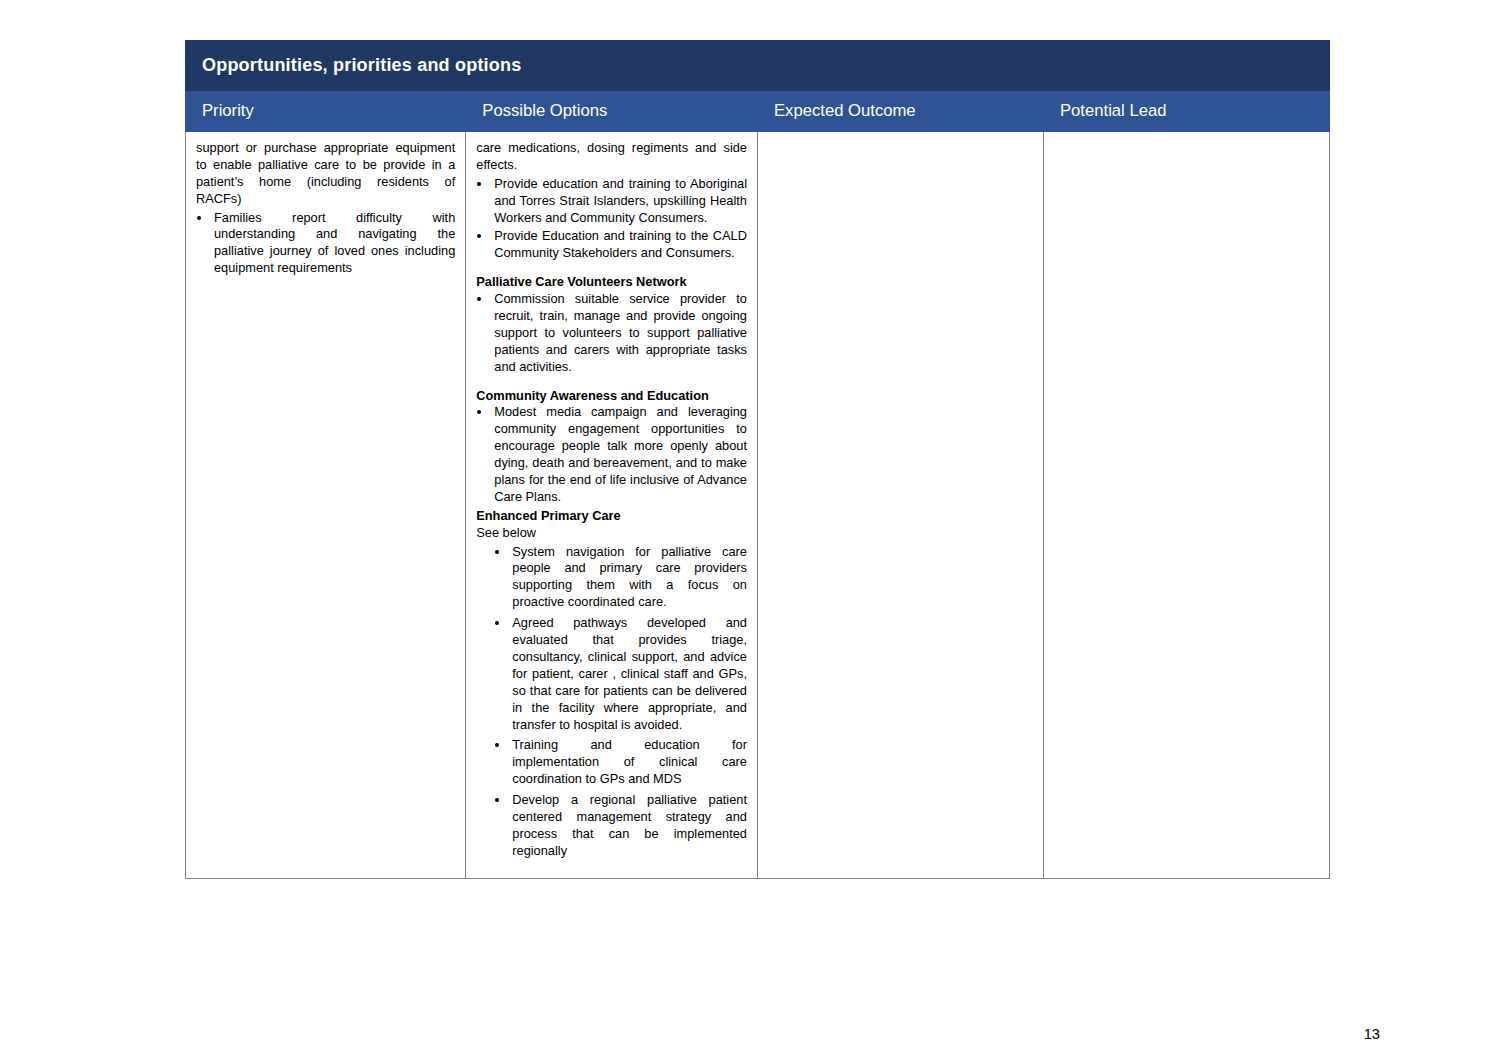| Opportunities, priorities and options |
| Priority | Possible Options | Expected Outcome | Potential Lead |
| support or purchase appropriate equipment to enable palliative care to be provide in a patient’s home (including residents of RACFs) Families report difficulty with understanding and navigating the palliative journey of loved ones including equipment requirements | care medications, dosing regiments and side effects. Provide education and training to Aboriginal and Torres Strait Islanders, upskilling Health Workers and Community Consumers. Provide Education and training to the CALD Community Stakeholders and Consumers. Palliative Care Volunteers Network Commission suitable service provider to recruit, train, manage and provide ongoing support to volunteers to support palliative patients and carers with appropriate tasks and activities. Community Awareness and Education Modest media campaign and leveraging community engagement opportunities to encourage people talk more openly about dying, death and bereavement, and to make plans for the end of life inclusive of Advance Care Plans. Enhanced Primary Care See below System navigation for palliative care people and primary care providers supporting them with a focus on proactive coordinated care. Agreed pathways developed and evaluated that provides triage, consultancy, clinical support, and advice for patient, carer , clinical staff and GPs, so that care for patients can be delivered in the facility where appropriate, and transfer to hospital is avoided. Training and education for implementation of clinical care coordination to GPs and MDS Develop a regional palliative patient centered management strategy and process that can be implemented regionally | | |
13